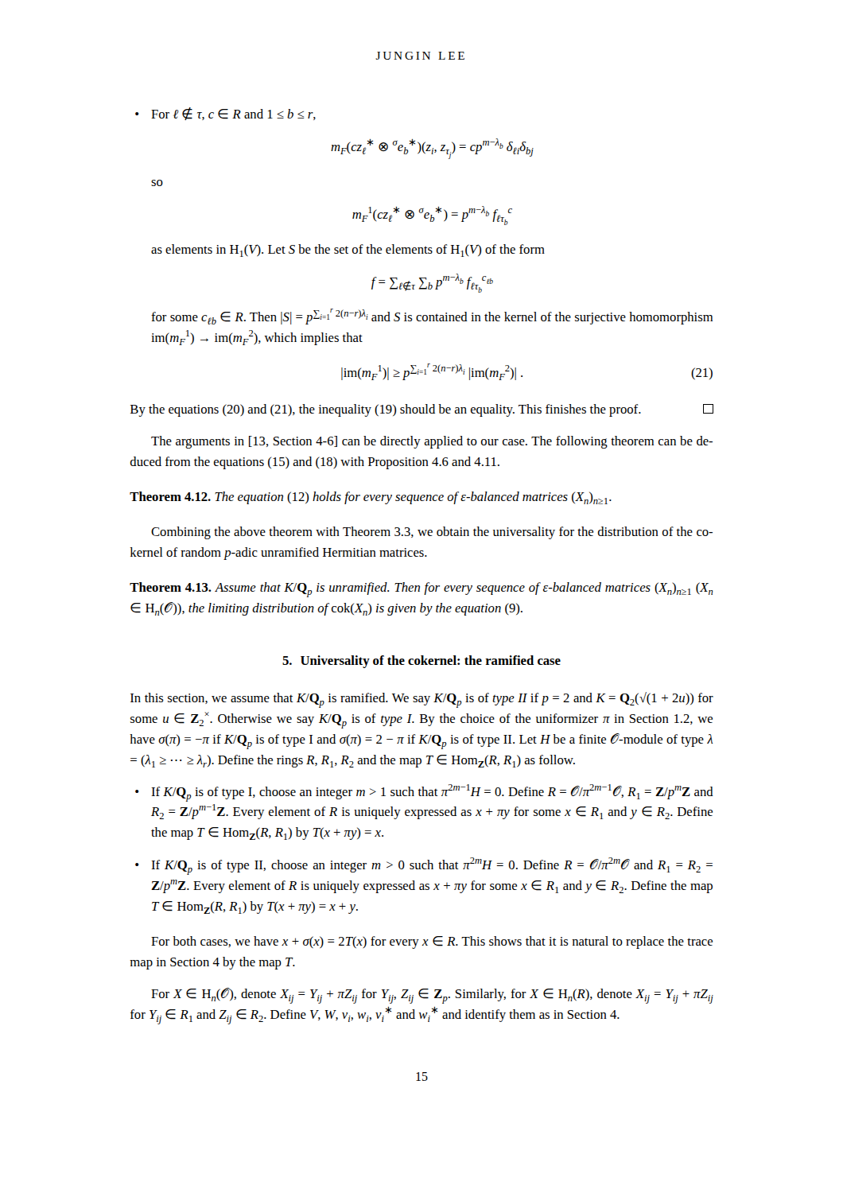Jungin Lee
For ℓ ∉ τ, c ∈ R and 1 ≤ b ≤ r, mF(czℓ∗ ⊗ σeb∗)(zi, zτj) = cpm−λb δℓiδbj so mF1(czℓ∗ ⊗ σeb∗) = pm−λb fℓτbc as elements in H1(V). Let S be the set of the elements of H1(V) of the form f = ∑ℓ∉τ ∑b pm−λb fℓτbcℓb for some cℓb ∈ R. Then |S| = p∑i=1r 2(n−r)λi and S is contained in the kernel of the surjective homomorphism im(mF1) → im(mF2), which implies that |im(mF1)| ≥ p∑i=1r 2(n−r)λi |im(mF2)| . (21)
By the equations (20) and (21), the inequality (19) should be an equality. This finishes the proof.
The arguments in [13, Section 4-6] can be directly applied to our case. The following theorem can be deduced from the equations (15) and (18) with Proposition 4.6 and 4.11.
Theorem 4.12. The equation (12) holds for every sequence of ε-balanced matrices (Xn)n≥1.
Combining the above theorem with Theorem 3.3, we obtain the universality for the distribution of the cokernel of random p-adic unramified Hermitian matrices.
Theorem 4.13. Assume that K/Qp is unramified. Then for every sequence of ε-balanced matrices (Xn)n≥1 (Xn ∈ Hn(𝒪)), the limiting distribution of cok(Xn) is given by the equation (9).
5. Universality of the cokernel: the ramified case
In this section, we assume that K/Qp is ramified. We say K/Qp is of type II if p = 2 and K = Q2(√(1 + 2u)) for some u ∈ Z2×. Otherwise we say K/Qp is of type I. By the choice of the uniformizer π in Section 1.2, we have σ(π) = −π if K/Qp is of type I and σ(π) = 2 − π if K/Qp is of type II. Let H be a finite 𝒪-module of type λ = (λ1 ≥ ⋯ ≥ λr). Define the rings R, R1, R2 and the map T ∈ HomZ(R, R1) as follow.
If K/Qp is of type I, choose an integer m > 1 such that π2m−1H = 0. Define R = 𝒪/π2m−1𝒪, R1 = Z/pmZ and R2 = Z/pm−1Z. Every element of R is uniquely expressed as x + πy for some x ∈ R1 and y ∈ R2. Define the map T ∈ HomZ(R, R1) by T(x + πy) = x.
If K/Qp is of type II, choose an integer m > 0 such that π2mH = 0. Define R = 𝒪/π2m𝒪 and R1 = R2 = Z/pmZ. Every element of R is uniquely expressed as x + πy for some x ∈ R1 and y ∈ R2. Define the map T ∈ HomZ(R, R1) by T(x + πy) = x + y.
For both cases, we have x + σ(x) = 2T(x) for every x ∈ R. This shows that it is natural to replace the trace map in Section 4 by the map T.
For X ∈ Hn(𝒪), denote Xij = Yij + πZij for Yij, Zij ∈ Zp. Similarly, for X ∈ Hn(R), denote Xij = Yij + πZij for Yij ∈ R1 and Zij ∈ R2. Define V, W, vi, wi, vi∗ and wi∗ and identify them as in Section 4.
15